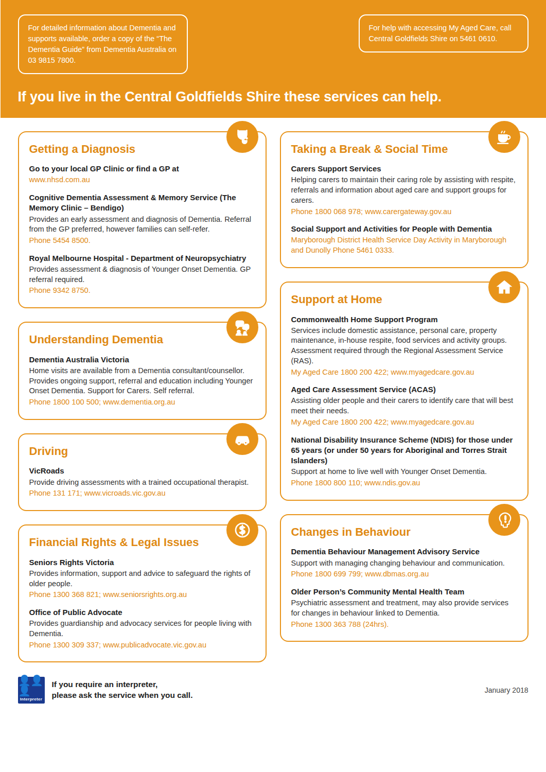For detailed information about Dementia and supports available, order a copy of the “The Dementia Guide” from Dementia Australia on 03 9815 7800.
For help with accessing My Aged Care, call Central Goldfields Shire on 5461 0610.
If you live in the Central Goldfields Shire these services can help.
Getting a Diagnosis
Go to your local GP Clinic or find a GP at
www.nhsd.com.au
Cognitive Dementia Assessment & Memory Service (The Memory Clinic – Bendigo)
Provides an early assessment and diagnosis of Dementia. Referral from the GP preferred, however families can self-refer.
Phone 5454 8500.
Royal Melbourne Hospital - Department of Neuropsychiatry
Provides assessment & diagnosis of Younger Onset Dementia. GP referral required.
Phone 9342 8750.
Understanding Dementia
Dementia Australia Victoria
Home visits are available from a Dementia consultant/counsellor. Provides ongoing support, referral and education including Younger Onset Dementia. Support for Carers. Self referral.
Phone 1800 100 500; www.dementia.org.au
Driving
VicRoads
Provide driving assessments with a trained occupational therapist.
Phone 131 171; www.vicroads.vic.gov.au
Financial Rights & Legal Issues
Seniors Rights Victoria
Provides information, support and advice to safeguard the rights of older people.
Phone 1300 368 821; www.seniorsrights.org.au
Office of Public Advocate
Provides guardianship and advocacy services for people living with Dementia.
Phone 1300 309 337; www.publicadvocate.vic.gov.au
Taking a Break & Social Time
Carers Support Services
Helping carers to maintain their caring role by assisting with respite, referrals and information about aged care and support groups for carers.
Phone 1800 068 978; www.carergateway.gov.au
Social Support and Activities for People with Dementia
Maryborough District Health Service Day Activity in Maryborough and Dunolly Phone 5461 0333.
Support at Home
Commonwealth Home Support Program
Services include domestic assistance, personal care, property maintenance, in-house respite, food services and activity groups. Assessment required through the Regional Assessment Service (RAS).
My Aged Care 1800 200 422; www.myagedcare.gov.au
Aged Care Assessment Service (ACAS)
Assisting older people and their carers to identify care that will best meet their needs.
My Aged Care 1800 200 422; www.myagedcare.gov.au
National Disability Insurance Scheme (NDIS) for those under 65 years (or under 50 years for Aboriginal and Torres Strait Islanders)
Support at home to live well with Younger Onset Dementia.
Phone 1800 800 110; www.ndis.gov.au
Changes in Behaviour
Dementia Behaviour Management Advisory Service
Support with managing changing behaviour and communication.
Phone 1800 699 799; www.dbmas.org.au
Older Person’s Community Mental Health Team
Psychiatric assessment and treatment, may also provide services for changes in behaviour linked to Dementia.
Phone 1300 363 788 (24hrs).
👤👤👤 Interpreter
If you require an interpreter,
please ask the service when you call.
January 2018